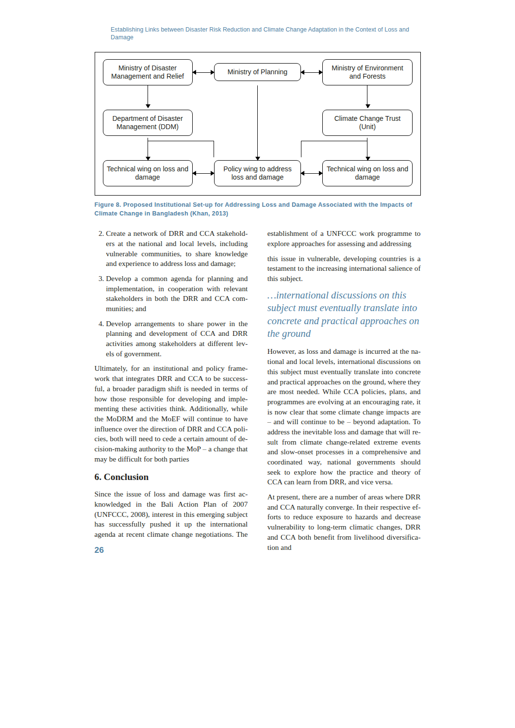Establishing Links between Disaster Risk Reduction and Climate Change Adaptation in the Context of Loss and Damage
| Ministry of Disaster Management and Relief | | Ministry of Planning | | Ministry of Environment and Forests |
| Department of Disaster Management (DDM) | | | | Climate Change Trust (Unit) |
| Technical wing on loss and damage | | Policy wing to address loss and damage | | Technical wing on loss and damage |
Figure 8. Proposed Institutional Set-up for Addressing Loss and Damage Associated with the Impacts of Climate Change in Bangladesh (Khan, 2013)
Create a network of DRR and CCA stakeholders at the national and local levels, including vulnerable communities, to share knowledge and experience to address loss and damage;
Develop a common agenda for planning and implementation, in cooperation with relevant stakeholders in both the DRR and CCA communities; and
Develop arrangements to share power in the planning and development of CCA and DRR activities among stakeholders at different levels of government.
Ultimately, for an institutional and policy framework that integrates DRR and CCA to be successful, a broader paradigm shift is needed in terms of how those responsible for developing and implementing these activities think. Additionally, while the MoDRM and the MoEF will continue to have influence over the direction of DRR and CCA policies, both will need to cede a certain amount of decision-making authority to the MoP – a change that may be difficult for both parties
6. Conclusion
Since the issue of loss and damage was first acknowledged in the Bali Action Plan of 2007 (UNFCCC, 2008), interest in this emerging subject has successfully pushed it up the international agenda at recent climate change negotiations. The establishment of a UNFCCC work programme to explore approaches for assessing and addressing
this issue in vulnerable, developing countries is a testament to the increasing international salience of this subject.
…international discussions on this subject must eventually translate into concrete and practical approaches on the ground
However, as loss and damage is incurred at the national and local levels, international discussions on this subject must eventually translate into concrete and practical approaches on the ground, where they are most needed. While CCA policies, plans, and programmes are evolving at an encouraging rate, it is now clear that some climate change impacts are – and will continue to be – beyond adaptation. To address the inevitable loss and damage that will result from climate change-related extreme events and slow-onset processes in a comprehensive and coordinated way, national governments should seek to explore how the practice and theory of CCA can learn from DRR, and vice versa.
At present, there are a number of areas where DRR and CCA naturally converge. In their respective efforts to reduce exposure to hazards and decrease vulnerability to long-term climatic changes, DRR and CCA both benefit from livelihood diversification and
26